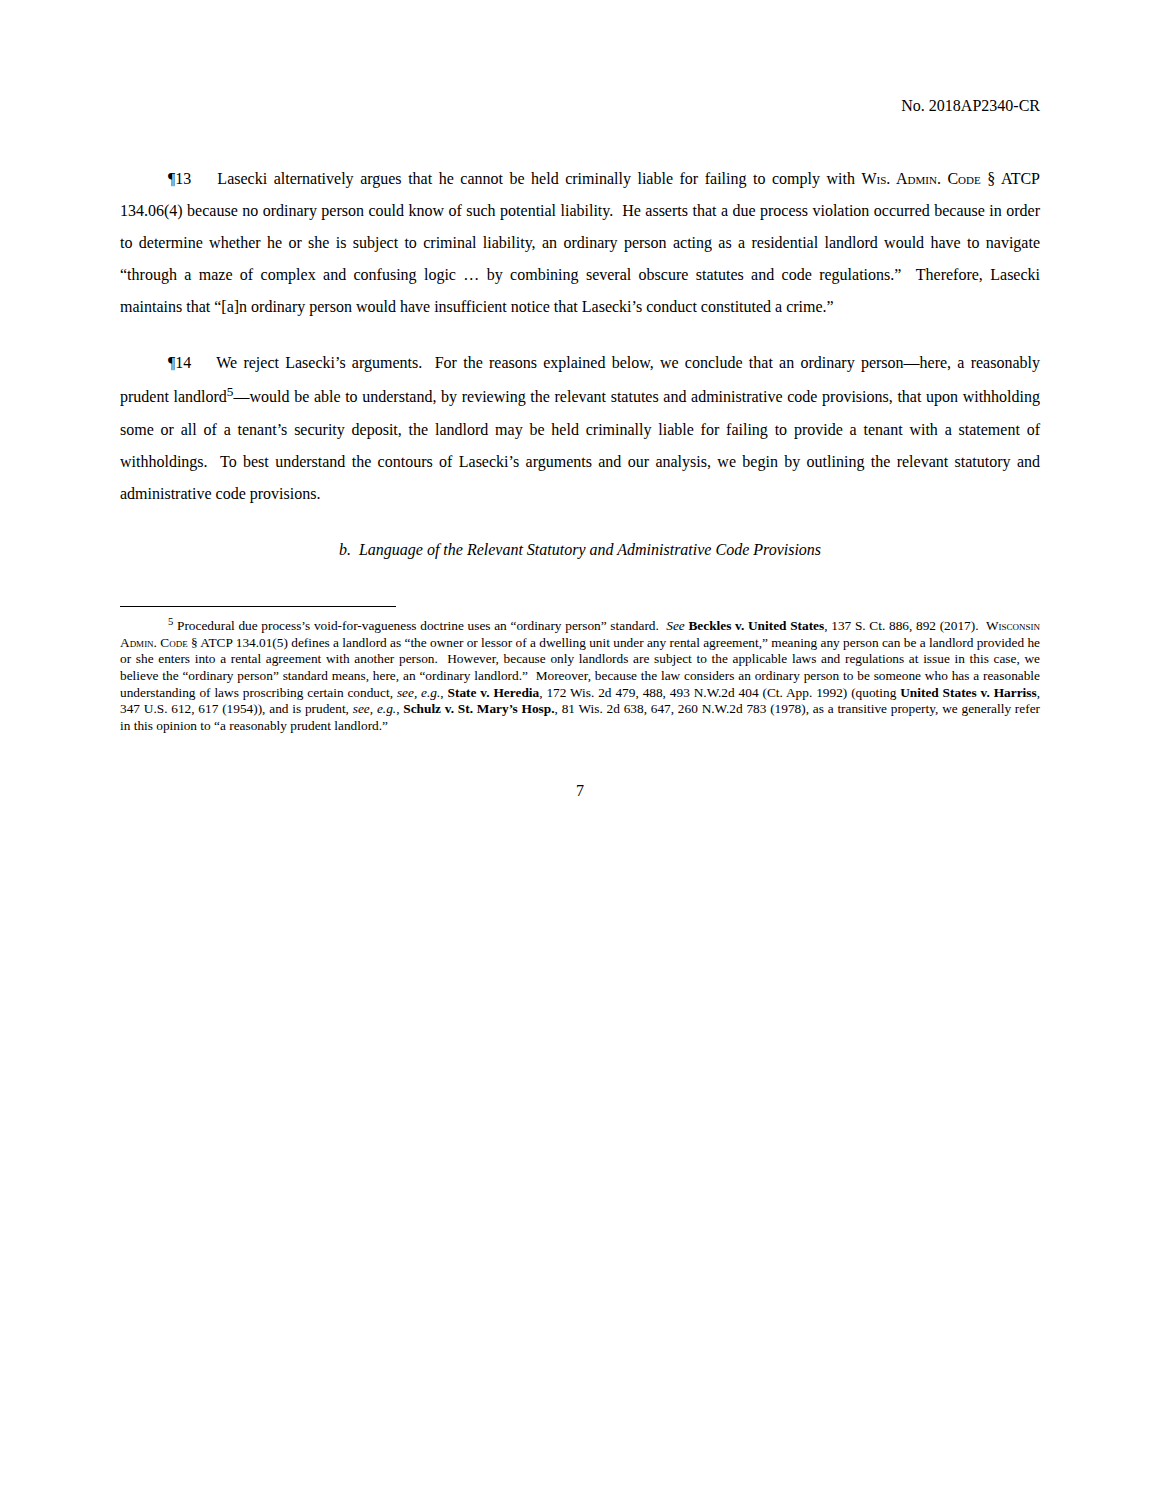No. 2018AP2340-CR
¶13 Lasecki alternatively argues that he cannot be held criminally liable for failing to comply with Wis. Admin. Code § ATCP 134.06(4) because no ordinary person could know of such potential liability. He asserts that a due process violation occurred because in order to determine whether he or she is subject to criminal liability, an ordinary person acting as a residential landlord would have to navigate “through a maze of complex and confusing logic … by combining several obscure statutes and code regulations.” Therefore, Lasecki maintains that “[a]n ordinary person would have insufficient notice that Lasecki’s conduct constituted a crime.”
¶14 We reject Lasecki’s arguments. For the reasons explained below, we conclude that an ordinary person—here, a reasonably prudent landlord5—would be able to understand, by reviewing the relevant statutes and administrative code provisions, that upon withholding some or all of a tenant’s security deposit, the landlord may be held criminally liable for failing to provide a tenant with a statement of withholdings. To best understand the contours of Lasecki’s arguments and our analysis, we begin by outlining the relevant statutory and administrative code provisions.
b. Language of the Relevant Statutory and Administrative Code Provisions
5 Procedural due process’s void-for-vagueness doctrine uses an “ordinary person” standard. See Beckles v. United States, 137 S. Ct. 886, 892 (2017). Wisconsin Admin. Code § ATCP 134.01(5) defines a landlord as “the owner or lessor of a dwelling unit under any rental agreement,” meaning any person can be a landlord provided he or she enters into a rental agreement with another person. However, because only landlords are subject to the applicable laws and regulations at issue in this case, we believe the “ordinary person” standard means, here, an “ordinary landlord.” Moreover, because the law considers an ordinary person to be someone who has a reasonable understanding of laws proscribing certain conduct, see, e.g., State v. Heredia, 172 Wis. 2d 479, 488, 493 N.W.2d 404 (Ct. App. 1992) (quoting United States v. Harriss, 347 U.S. 612, 617 (1954)), and is prudent, see, e.g., Schulz v. St. Mary’s Hosp., 81 Wis. 2d 638, 647, 260 N.W.2d 783 (1978), as a transitive property, we generally refer in this opinion to “a reasonably prudent landlord.”
7